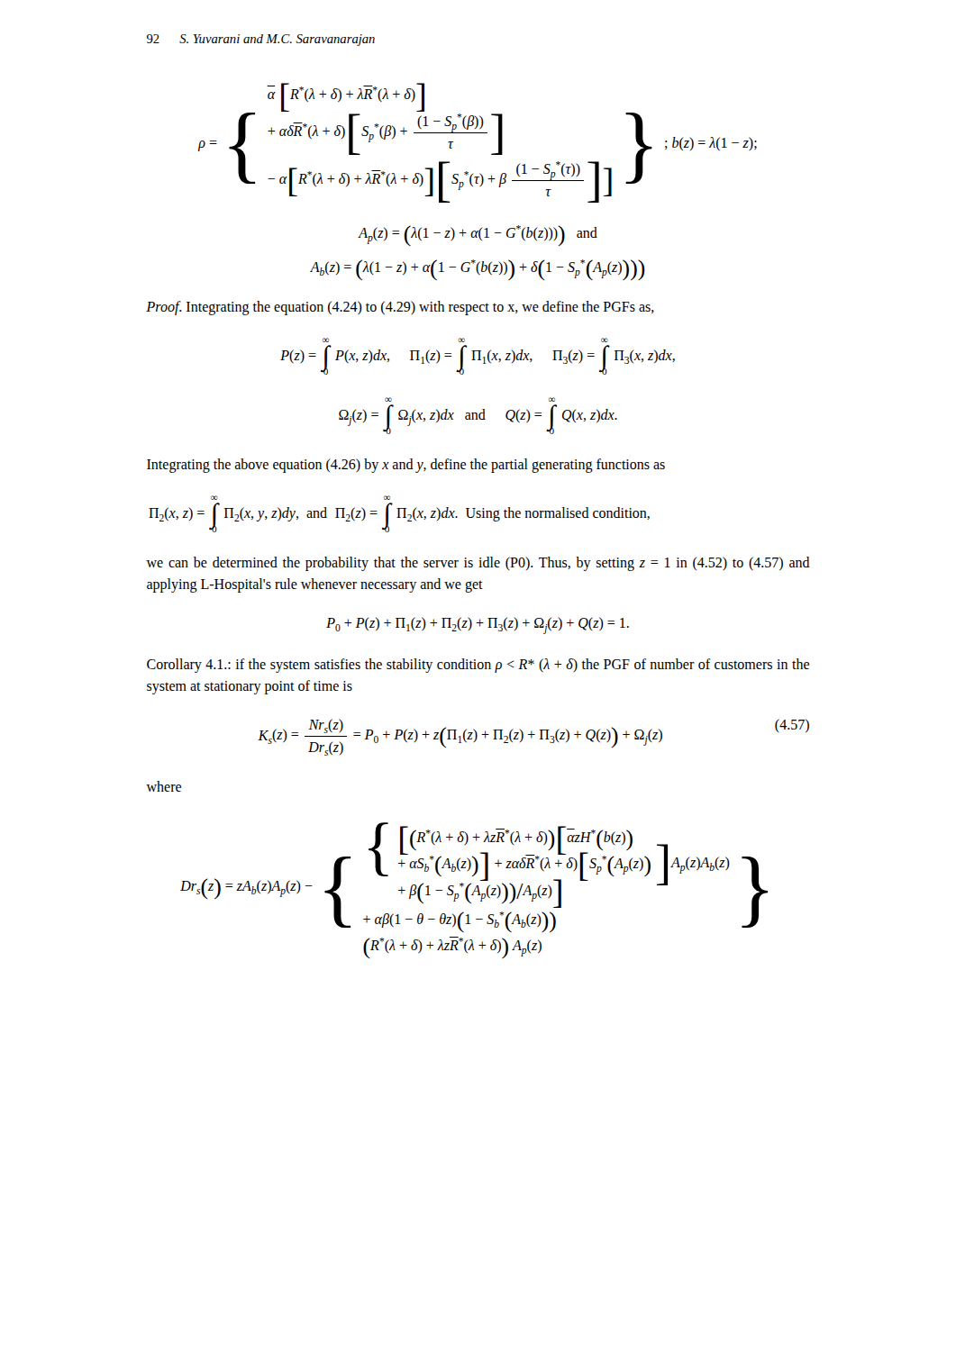92 S. Yuvarani and M.C. Saravanarajan
| ρ = | { | α [ R * ( λ + δ ) + λ R * ( λ + δ ) ] + αδ R * ( λ + δ ) [ S p * ( β ) + (1 − S p * ( β )) τ ] − α [ R * ( λ + δ ) + λ R * ( λ + δ ) ] [ S p * ( τ ) + β (1 − S p * ( τ )) τ ] ] | } | ; b ( z ) = λ (1 − z ); |
Ap(z) = (λ(1 − z) + α(1 − G*(b(z)))) and
Ab(z) = (λ(1 − z) + α(1 − G*(b(z))) + δ(1 − Sp*(Ap(z))))
Proof. Integrating the equation (4.24) to (4.29) with respect to x, we define the PGFs as,
| P ( z ) = | ∞ ∫ 0 | P ( x , z ) dx , | Π 1 ( z ) = | ∞ ∫ 0 | Π 1 ( x , z ) dx , | Π 3 ( z ) = | ∞ ∫ 0 | Π 3 ( x , z ) dx , |
| Ω j ( z ) = | ∞ ∫ 0 | Ω j ( x , z ) dx and | Q ( z ) = | ∞ ∫ 0 | Q ( x , z ) dx . |
Integrating the above equation (4.26) by x and y, define the partial generating functions as
| Π 2 ( x , z ) = | ∞ ∫ 0 | Π 2 ( x , y , z ) dy , and | Π 2 ( z ) = | ∞ ∫ 0 | Π 2 ( x , z ) dx . Using the normalised condition, |
we can be determined the probability that the server is idle (P0). Thus, by setting z = 1 in (4.52) to (4.57) and applying L-Hospital's rule whenever necessary and we get
P0 + P(z) + Π1(z) + Π2(z) + Π3(z) + Ωj(z) + Q(z) = 1.
Corollary 4.1.: if the system satisfies the stability condition ρ < R* (λ + δ) the PGF of number of customers in the system at stationary point of time is
(4.57) Ks(z) = Nrs(z) Drs(z) = P0 + P(z) + z(Π1(z) + Π2(z) + Π3(z) + Q(z)) + Ωj(z)
where
| Dr s ( z ) = zA b ( z ) A p ( z ) − | { | { [ ( R * ( λ + δ ) + λz R * ( λ + δ ) ) [ α zH * ( b ( z ) ) + αS b * ( A b ( z ) ) ] + zαδ R * ( λ + δ ) [ S p * ( A p ( z ) ) + β ( 1 − S p * ( A p ( z ) ) ) / A p ( z ) ] ] A p ( z ) A b ( z ) + αβ (1 − θ − θz ) ( 1 − S b * ( A b ( z ) ) ) ( R * ( λ + δ ) + λz R * ( λ + δ ) ) A p ( z ) | } |